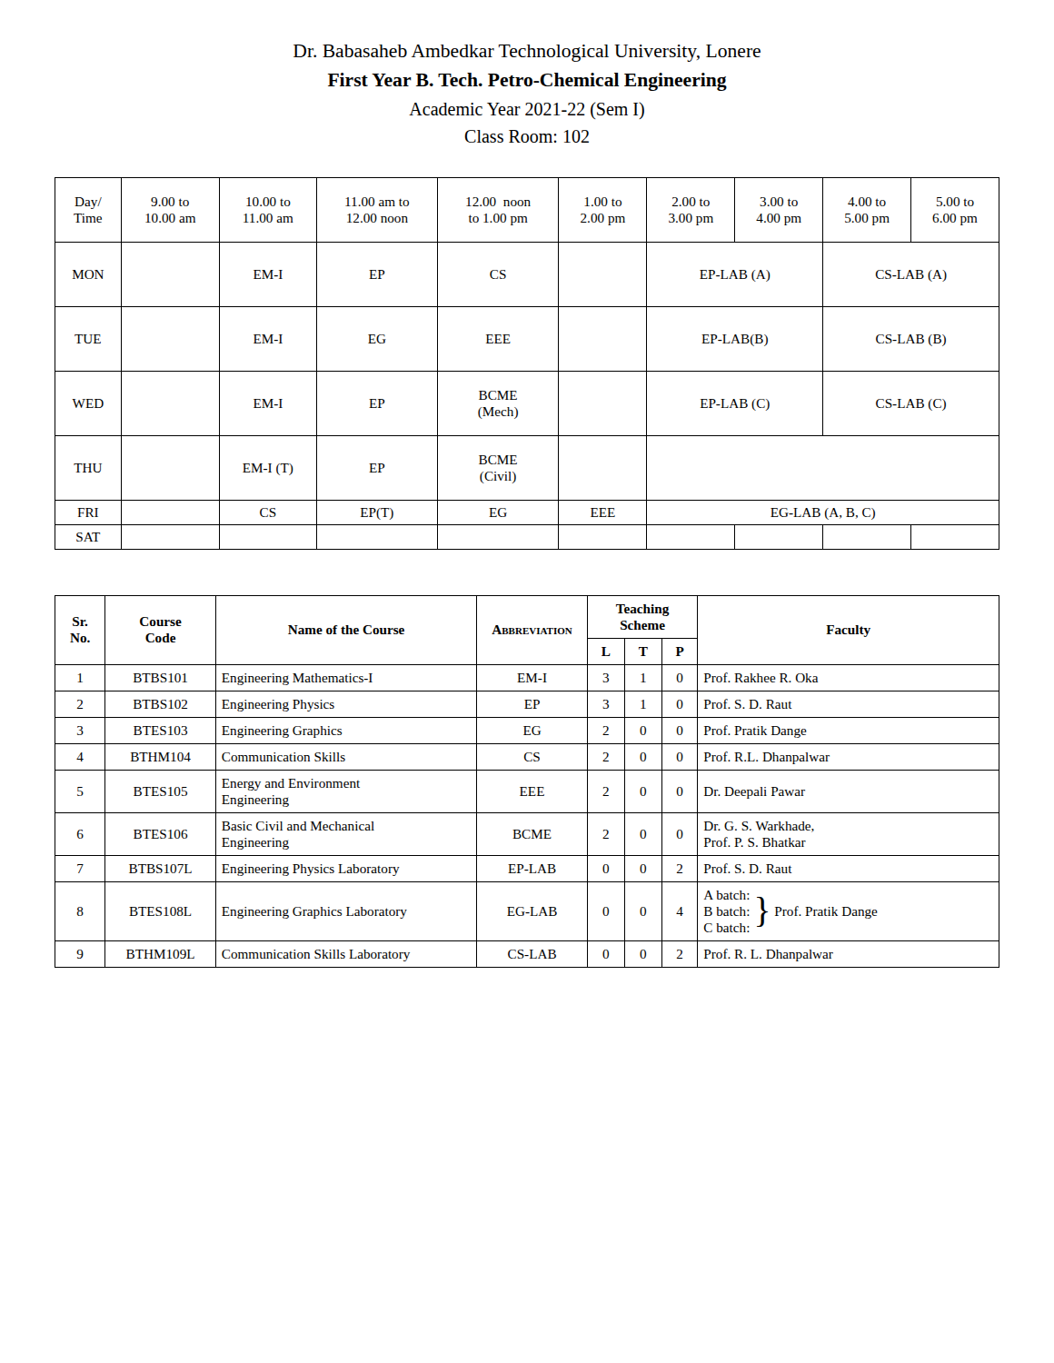Dr. Babasaheb Ambedkar Technological University, Lonere
First Year B. Tech. Petro-Chemical Engineering
Academic Year 2021-22 (Sem I)
Class Room: 102
| Day/ Time | 9.00 to 10.00 am | 10.00 to 11.00 am | 11.00 am to 12.00 noon | 12.00 noon to 1.00 pm | 1.00 to 2.00 pm | 2.00 to 3.00 pm | 3.00 to 4.00 pm | 4.00 to 5.00 pm | 5.00 to 6.00 pm |
| MON | | EM-I | EP | CS | | EP-LAB (A) | CS-LAB (A) |
| TUE | | EM-I | EG | EEE | | EP-LAB(B) | CS-LAB (B) |
| WED | | EM-I | EP | BCME (Mech) | | EP-LAB (C) | CS-LAB (C) |
| THU | | EM-I (T) | EP | BCME (Civil) | | |
| FRI | | CS | EP(T) | EG | EEE | EG-LAB (A, B, C) |
| SAT | | | | | | | | | |
| Sr. No. | Course Code | Name of the Course | Abbreviation | Teaching Scheme | Faculty |
| --- | --- | --- | --- | --- | --- |
| L | T | P |
| 1 | BTBS101 | Engineering Mathematics-I | EM-I | 3 | 1 | 0 | Prof. Rakhee R. Oka |
| 2 | BTBS102 | Engineering Physics | EP | 3 | 1 | 0 | Prof. S. D. Raut |
| 3 | BTES103 | Engineering Graphics | EG | 2 | 0 | 0 | Prof. Pratik Dange |
| 4 | BTHM104 | Communication Skills | CS | 2 | 0 | 0 | Prof. R.L. Dhanpalwar |
| 5 | BTES105 | Energy and Environment Engineering | EEE | 2 | 0 | 0 | Dr. Deepali Pawar |
| 6 | BTES106 | Basic Civil and Mechanical Engineering | BCME | 2 | 0 | 0 | Dr. G. S. Warkhade, Prof. P. S. Bhatkar |
| 7 | BTBS107L | Engineering Physics Laboratory | EP-LAB | 0 | 0 | 2 | Prof. S. D. Raut |
| 8 | BTES108L | Engineering Graphics Laboratory | EG-LAB | 0 | 0 | 4 | A batch: B batch: C batch: } Prof. Pratik Dange |
| 9 | BTHM109L | Communication Skills Laboratory | CS-LAB | 0 | 0 | 2 | Prof. R. L. Dhanpalwar |